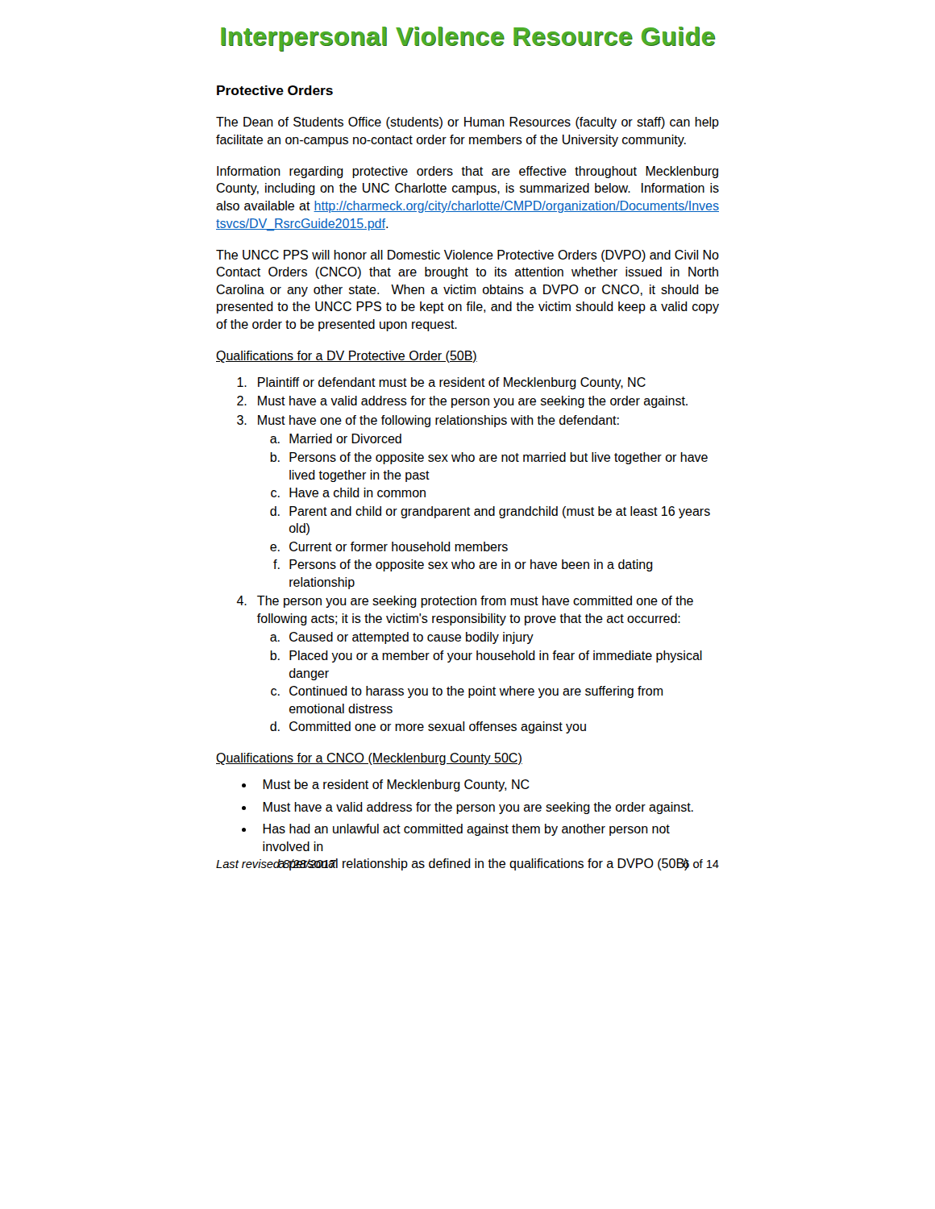Interpersonal Violence Resource Guide
Protective Orders
The Dean of Students Office (students) or Human Resources (faculty or staff) can help facilitate an on-campus no-contact order for members of the University community.
Information regarding protective orders that are effective throughout Mecklenburg County, including on the UNC Charlotte campus, is summarized below. Information is also available at http://charmeck.org/city/charlotte/CMPD/organization/Documents/Investsvcs/DV_RsrcGuide2015.pdf.
The UNCC PPS will honor all Domestic Violence Protective Orders (DVPO) and Civil No Contact Orders (CNCO) that are brought to its attention whether issued in North Carolina or any other state. When a victim obtains a DVPO or CNCO, it should be presented to the UNCC PPS to be kept on file, and the victim should keep a valid copy of the order to be presented upon request.
Qualifications for a DV Protective Order (50B)
Plaintiff or defendant must be a resident of Mecklenburg County, NC
Must have a valid address for the person you are seeking the order against.
Must have one of the following relationships with the defendant:
Married or Divorced
Persons of the opposite sex who are not married but live together or have lived together in the past
Have a child in common
Parent and child or grandparent and grandchild (must be at least 16 years old)
Current or former household members
Persons of the opposite sex who are in or have been in a dating relationship
The person you are seeking protection from must have committed one of the following acts; it is the victim's responsibility to prove that the act occurred:
Caused or attempted to cause bodily injury
Placed you or a member of your household in fear of immediate physical danger
Continued to harass you to the point where you are suffering from emotional distress
Committed one or more sexual offenses against you
Qualifications for a CNCO (Mecklenburg County 50C)
Must be a resident of Mecklenburg County, NC
Must have a valid address for the person you are seeking the order against.
Has had an unlawful act committed against them by another person not involved in a personal relationship as defined in the qualifications for a DVPO (50B)
Last revised 8/28/2017 6 of 14